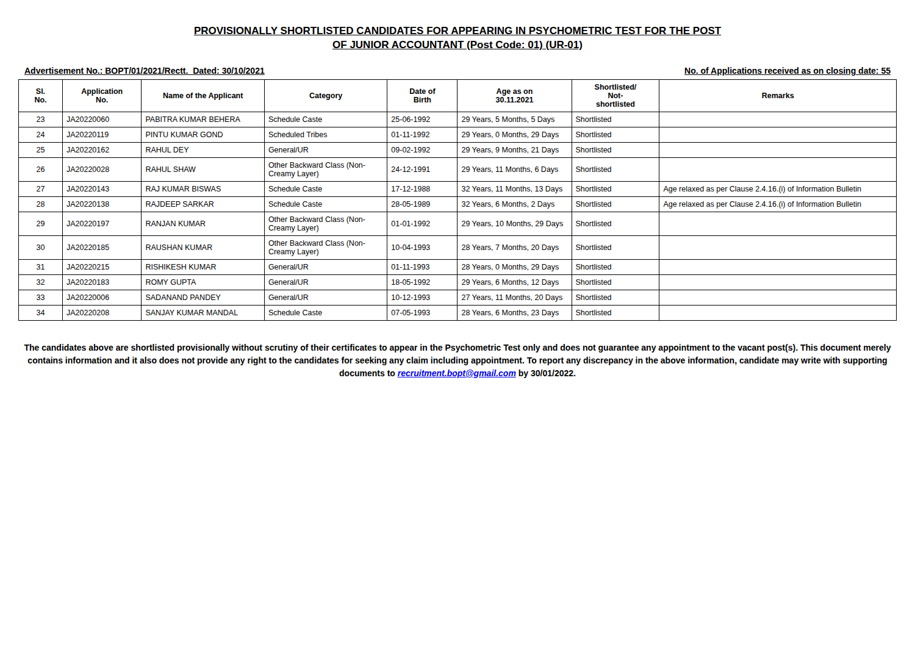PROVISIONALLY SHORTLISTED CANDIDATES FOR APPEARING IN PSYCHOMETRIC TEST FOR THE POST
OF JUNIOR ACCOUNTANT (Post Code: 01) (UR-01)
Advertisement No.: BOPT/01/2021/Rectt. Dated: 30/10/2021 No. of Applications received as on closing date: 55
| Sl. No. | Application No. | Name of the Applicant | Category | Date of Birth | Age as on 30.11.2021 | Shortlisted/ Not- shortlisted | Remarks |
| --- | --- | --- | --- | --- | --- | --- | --- |
| 23 | JA20220060 | PABITRA KUMAR BEHERA | Schedule Caste | 25-06-1992 | 29 Years, 5 Months, 5 Days | Shortlisted | |
| 24 | JA20220119 | PINTU KUMAR GOND | Scheduled Tribes | 01-11-1992 | 29 Years, 0 Months, 29 Days | Shortlisted | |
| 25 | JA20220162 | RAHUL DEY | General/UR | 09-02-1992 | 29 Years, 9 Months, 21 Days | Shortlisted | |
| 26 | JA20220028 | RAHUL SHAW | Other Backward Class (Non-Creamy Layer) | 24-12-1991 | 29 Years, 11 Months, 6 Days | Shortlisted | |
| 27 | JA20220143 | RAJ KUMAR BISWAS | Schedule Caste | 17-12-1988 | 32 Years, 11 Months, 13 Days | Shortlisted | Age relaxed as per Clause 2.4.16.(i) of Information Bulletin |
| 28 | JA20220138 | RAJDEEP SARKAR | Schedule Caste | 28-05-1989 | 32 Years, 6 Months, 2 Days | Shortlisted | Age relaxed as per Clause 2.4.16.(i) of Information Bulletin |
| 29 | JA20220197 | RANJAN KUMAR | Other Backward Class (Non-Creamy Layer) | 01-01-1992 | 29 Years, 10 Months, 29 Days | Shortlisted | |
| 30 | JA20220185 | RAUSHAN KUMAR | Other Backward Class (Non-Creamy Layer) | 10-04-1993 | 28 Years, 7 Months, 20 Days | Shortlisted | |
| 31 | JA20220215 | RISHIKESH KUMAR | General/UR | 01-11-1993 | 28 Years, 0 Months, 29 Days | Shortlisted | |
| 32 | JA20220183 | ROMY GUPTA | General/UR | 18-05-1992 | 29 Years, 6 Months, 12 Days | Shortlisted | |
| 33 | JA20220006 | SADANAND PANDEY | General/UR | 10-12-1993 | 27 Years, 11 Months, 20 Days | Shortlisted | |
| 34 | JA20220208 | SANJAY KUMAR MANDAL | Schedule Caste | 07-05-1993 | 28 Years, 6 Months, 23 Days | Shortlisted | |
The candidates above are shortlisted provisionally without scrutiny of their certificates to appear in the Psychometric Test only and does not guarantee any appointment to the vacant post(s). This document merely contains information and it also does not provide any right to the candidates for seeking any claim including appointment. To report any discrepancy in the above information, candidate may write with supporting documents to recruitment.bopt@gmail.com by 30/01/2022.